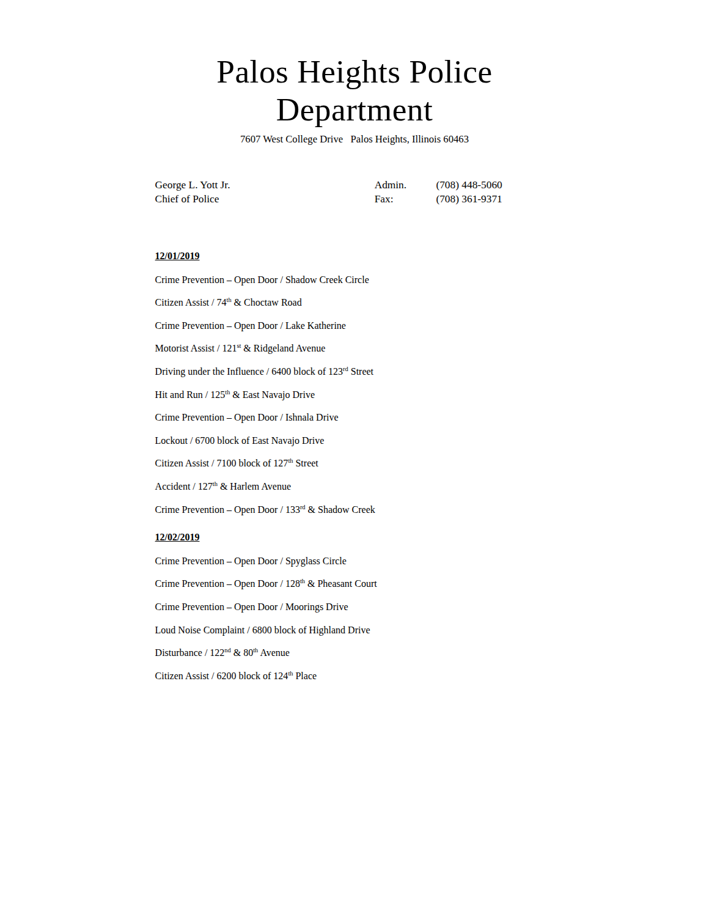Palos Heights Police Department
7607 West College Drive Palos Heights, Illinois 60463
| George L. Yott Jr. | Admin. (708) 448-5060 |
| Chief of Police | Fax: (708) 361-9371 |
12/01/2019
Crime Prevention – Open Door / Shadow Creek Circle
Citizen Assist / 74th & Choctaw Road
Crime Prevention – Open Door / Lake Katherine
Motorist Assist / 121st & Ridgeland Avenue
Driving under the Influence / 6400 block of 123rd Street
Hit and Run / 125th & East Navajo Drive
Crime Prevention – Open Door / Ishnala Drive
Lockout / 6700 block of East Navajo Drive
Citizen Assist / 7100 block of 127th Street
Accident / 127th & Harlem Avenue
Crime Prevention – Open Door / 133rd & Shadow Creek
12/02/2019
Crime Prevention – Open Door / Spyglass Circle
Crime Prevention – Open Door / 128th & Pheasant Court
Crime Prevention – Open Door / Moorings Drive
Loud Noise Complaint / 6800 block of Highland Drive
Disturbance / 122nd & 80th Avenue
Citizen Assist / 6200 block of 124th Place